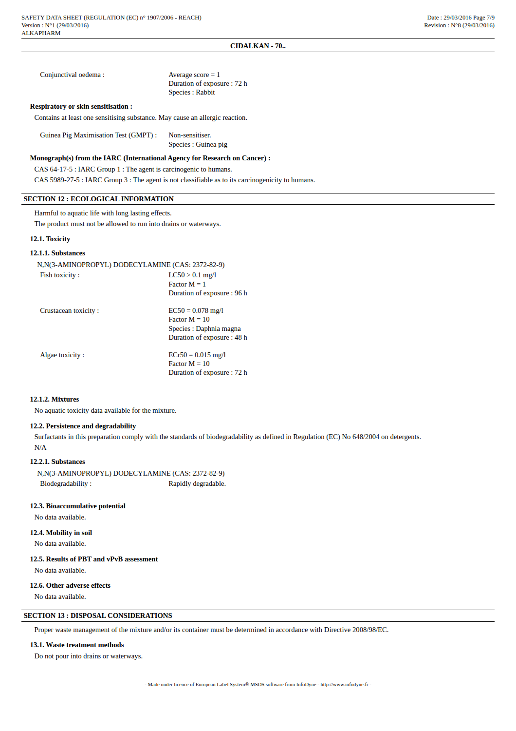SAFETY DATA SHEET (REGULATION (EC) n° 1907/2006 - REACH) Version : N°1 (29/03/2016) ALKAPHARM
Date : 29/03/2016 Page 7/9 Revision : N°8 (29/03/2016)
CIDALKAN - 70..
Conjunctival oedema :
Average score = 1 Duration of exposure : 72 h Species : Rabbit
Respiratory or skin sensitisation :
Contains at least one sensitising substance. May cause an allergic reaction.
Guinea Pig Maximisation Test (GMPT) :
Non-sensitiser. Species : Guinea pig
Monograph(s) from the IARC (International Agency for Research on Cancer) :
CAS 64-17-5 : IARC Group 1 : The agent is carcinogenic to humans.
CAS 5989-27-5 : IARC Group 3 : The agent is not classifiable as to its carcinogenicity to humans.
SECTION 12 : ECOLOGICAL INFORMATION
Harmful to aquatic life with long lasting effects.
The product must not be allowed to run into drains or waterways.
12.1. Toxicity
12.1.1. Substances
N,N(3-AMINOPROPYL) DODECYLAMINE (CAS: 2372-82-9)
Fish toxicity :
LC50 > 0.1 mg/l Factor M = 1 Duration of exposure : 96 h
Crustacean toxicity :
EC50 = 0.078 mg/l Factor M = 10 Species : Daphnia magna Duration of exposure : 48 h
Algae toxicity :
ECr50 = 0.015 mg/l Factor M = 10 Duration of exposure : 72 h
12.1.2. Mixtures
No aquatic toxicity data available for the mixture.
12.2. Persistence and degradability
Surfactants in this preparation comply with the standards of biodegradability as defined in Regulation (EC) No 648/2004 on detergents.
N/A
12.2.1. Substances
N,N(3-AMINOPROPYL) DODECYLAMINE (CAS: 2372-82-9)
Biodegradability :
Rapidly degradable.
12.3. Bioaccumulative potential
No data available.
12.4. Mobility in soil
No data available.
12.5. Results of PBT and vPvB assessment
No data available.
12.6. Other adverse effects
No data available.
SECTION 13 : DISPOSAL CONSIDERATIONS
Proper waste management of the mixture and/or its container must be determined in accordance with Directive 2008/98/EC.
13.1. Waste treatment methods
Do not pour into drains or waterways.
- Made under licence of European Label System® MSDS software from InfoDyne - http://www.infodyne.fr -